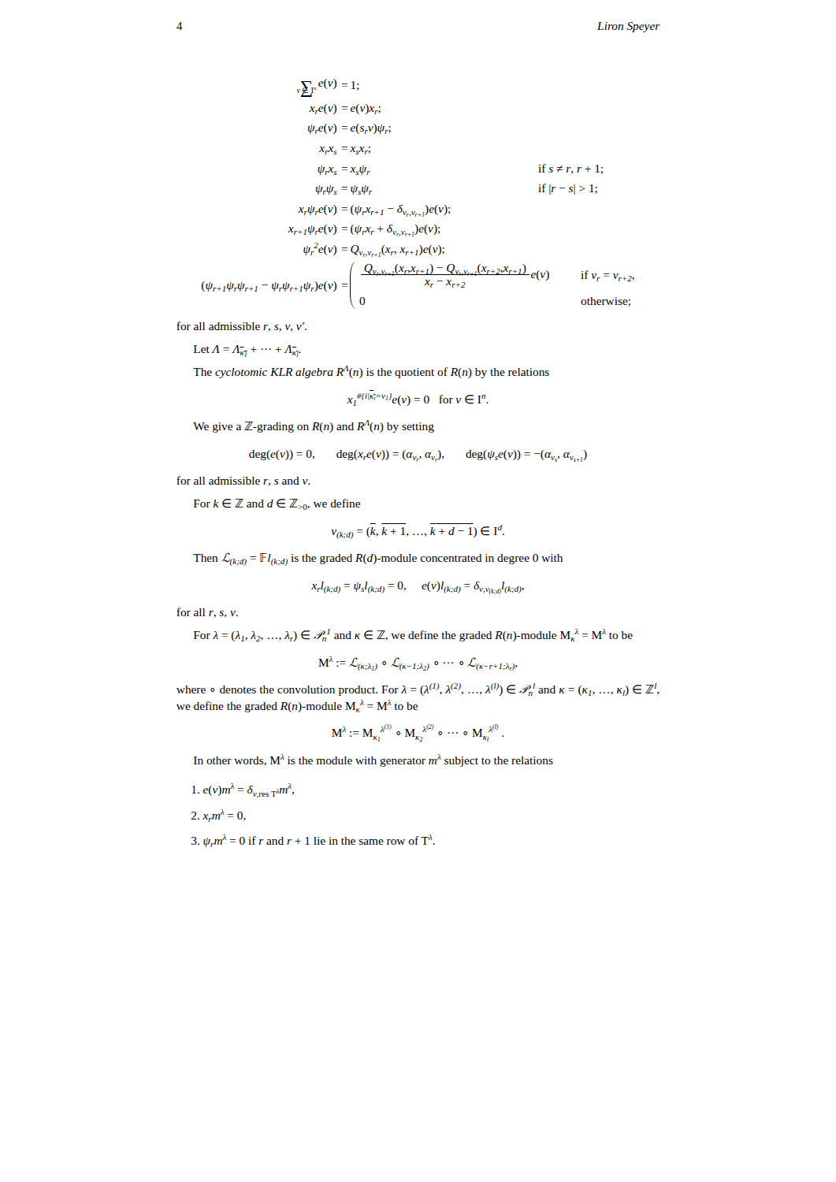4 Liron Speyer
| ∑ ν ∈ I n e ( ν ) | = | 1; | |
| x r e ( ν ) | = | e ( ν ) x r ; | |
| ψ r e ( ν ) | = | e ( s r ν ) ψ r ; | |
| x r x s | = | x s x r ; | |
| ψ r x s | = | x s ψ r | if s ≠ r , r + 1; |
| ψ r ψ s | = | ψ s ψ r | if / r − s / > 1; |
| x r ψ r e ( ν ) | = | ( ψ r x r+1 − δ ν r ,ν r+1 ) e ( ν ); | |
| x r+1 ψ r e ( ν ) | = | ( ψ r x r + δ ν r ,ν r+1 ) e ( ν ); | |
| ψ r 2 e ( ν ) | = | Q ν r ,ν r+1 ( x r , x r+1 ) e ( ν ); | |
| ( ψ r+1 ψ r ψ r+1 − ψ r ψ r+1 ψ r ) e ( ν ) | = | Q ν r ,ν r+1 ( x r , x r+1 ) − Q ν r ,ν r+1 ( x r+2 , x r+1 ) x r − x r+2 e ( ν ) if ν r = ν r+2 , 0 otherwise; |
for all admissible r, s, ν, ν′.
Let Λ = Λκ1 + ··· + Λκl.
The cyclotomic KLR algebra RΛ(n) is the quotient of R(n) by the relations
x1#{i|κi=ν1}e(ν) = 0 for ν ∈ In.
We give a ℤ-grading on R(n) and RΛ(n) by setting
deg(e(ν)) = 0, deg(xre(ν)) = (ανr, ανr), deg(ψse(ν)) = −(ανs, ανs+1)
for all admissible r, s and ν.
For k ∈ ℤ and d ∈ ℤ>0, we define
ν(k;d) = (k, k + 1, …, k + d − 1) ∈ Id.
Then ℒ(k;d) = 𝔽l(k;d) is the graded R(d)-module concentrated in degree 0 with
xrl(k;d) = ψsl(k;d) = 0, e(ν)l(k;d) = δν,ν(k;d)l(k;d),
for all r, s, ν.
For λ = (λ1, λ2, …, λr) ∈ 𝒫n1 and κ ∈ ℤ, we define the graded R(n)-module Mκλ = Mλ to be
Mλ := ℒ(κ;λ1) ∘ ℒ(κ−1;λ2) ∘ ··· ∘ ℒ(κ−r+1;λr),
where ∘ denotes the convolution product. For λ = (λ(1), λ(2), …, λ(l)) ∈ 𝒫nl and κ = (κ1, …, κl) ∈ ℤl, we define the graded R(n)-module Mκλ = Mλ to be
Mλ := Mκ1λ(1) ∘ Mκ2λ(2) ∘ ··· ∘ Mκlλ(l) .
In other words, Mλ is the module with generator mλ subject to the relations
e(ν)mλ = δν,res Tλmλ,
xrmλ = 0,
ψrmλ = 0 if r and r + 1 lie in the same row of Tλ.